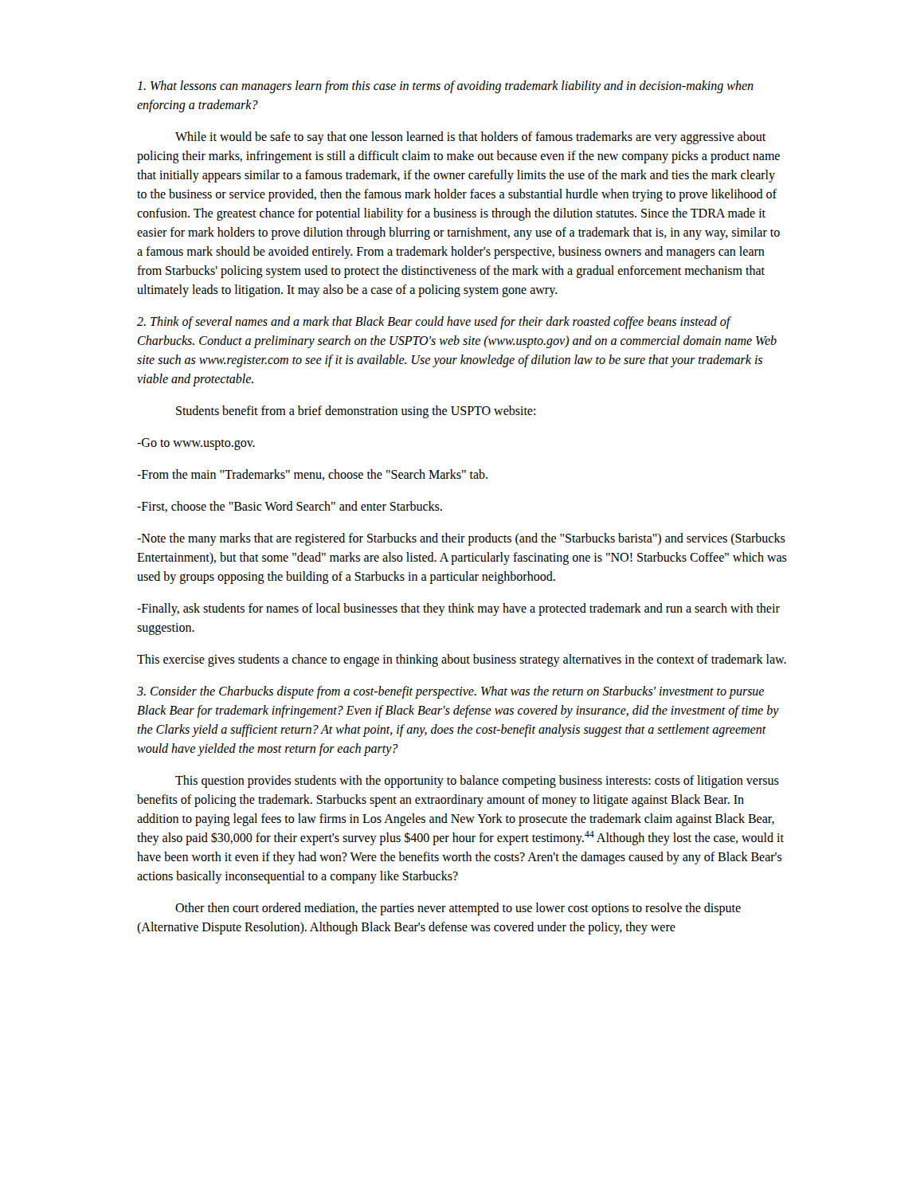1. What lessons can managers learn from this case in terms of avoiding trademark liability and in decision-making when enforcing a trademark?
While it would be safe to say that one lesson learned is that holders of famous trademarks are very aggressive about policing their marks, infringement is still a difficult claim to make out because even if the new company picks a product name that initially appears similar to a famous trademark, if the owner carefully limits the use of the mark and ties the mark clearly to the business or service provided, then the famous mark holder faces a substantial hurdle when trying to prove likelihood of confusion. The greatest chance for potential liability for a business is through the dilution statutes. Since the TDRA made it easier for mark holders to prove dilution through blurring or tarnishment, any use of a trademark that is, in any way, similar to a famous mark should be avoided entirely. From a trademark holder's perspective, business owners and managers can learn from Starbucks' policing system used to protect the distinctiveness of the mark with a gradual enforcement mechanism that ultimately leads to litigation. It may also be a case of a policing system gone awry.
2. Think of several names and a mark that Black Bear could have used for their dark roasted coffee beans instead of Charbucks. Conduct a preliminary search on the USPTO's web site (www.uspto.gov) and on a commercial domain name Web site such as www.register.com to see if it is available. Use your knowledge of dilution law to be sure that your trademark is viable and protectable.
Students benefit from a brief demonstration using the USPTO website:
-Go to www.uspto.gov.
-From the main "Trademarks" menu, choose the "Search Marks" tab.
-First, choose the "Basic Word Search" and enter Starbucks.
-Note the many marks that are registered for Starbucks and their products (and the "Starbucks barista") and services (Starbucks Entertainment), but that some "dead" marks are also listed. A particularly fascinating one is "NO! Starbucks Coffee" which was used by groups opposing the building of a Starbucks in a particular neighborhood.
-Finally, ask students for names of local businesses that they think may have a protected trademark and run a search with their suggestion.
This exercise gives students a chance to engage in thinking about business strategy alternatives in the context of trademark law.
3. Consider the Charbucks dispute from a cost-benefit perspective. What was the return on Starbucks' investment to pursue Black Bear for trademark infringement? Even if Black Bear's defense was covered by insurance, did the investment of time by the Clarks yield a sufficient return? At what point, if any, does the cost-benefit analysis suggest that a settlement agreement would have yielded the most return for each party?
This question provides students with the opportunity to balance competing business interests: costs of litigation versus benefits of policing the trademark. Starbucks spent an extraordinary amount of money to litigate against Black Bear. In addition to paying legal fees to law firms in Los Angeles and New York to prosecute the trademark claim against Black Bear, they also paid $30,000 for their expert's survey plus $400 per hour for expert testimony.44 Although they lost the case, would it have been worth it even if they had won? Were the benefits worth the costs? Aren't the damages caused by any of Black Bear's actions basically inconsequential to a company like Starbucks?
Other then court ordered mediation, the parties never attempted to use lower cost options to resolve the dispute (Alternative Dispute Resolution). Although Black Bear's defense was covered under the policy, they were